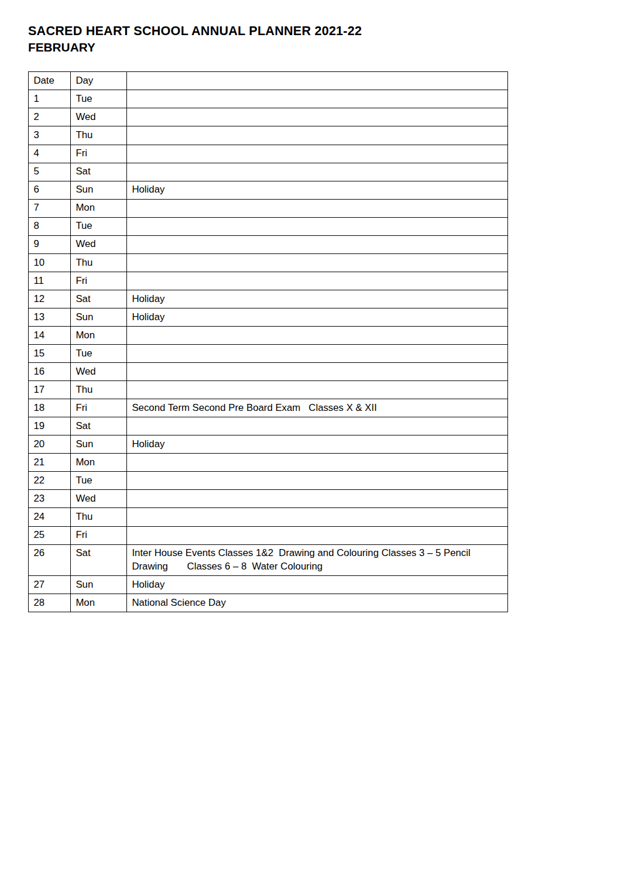SACRED HEART SCHOOL ANNUAL PLANNER 2021-22
FEBRUARY
February 2022 planner
| Date | Day | |
| --- | --- | --- |
| 1 | Tue | |
| 2 | Wed | |
| 3 | Thu | |
| 4 | Fri | |
| 5 | Sat | |
| 6 | Sun | Holiday |
| 7 | Mon | |
| 8 | Tue | |
| 9 | Wed | |
| 10 | Thu | |
| 11 | Fri | |
| 12 | Sat | Holiday |
| 13 | Sun | Holiday |
| 14 | Mon | |
| 15 | Tue | |
| 16 | Wed | |
| 17 | Thu | |
| 18 | Fri | Second Term Second Pre Board Exam Classes X & XII |
| 19 | Sat | |
| 20 | Sun | Holiday |
| 21 | Mon | |
| 22 | Tue | |
| 23 | Wed | |
| 24 | Thu | |
| 25 | Fri | |
| 26 | Sat | Inter House Events Classes 1&2 Drawing and Colouring Classes 3 – 5 Pencil Drawing Classes 6 – 8 Water Colouring |
| 27 | Sun | Holiday |
| 28 | Mon | National Science Day |